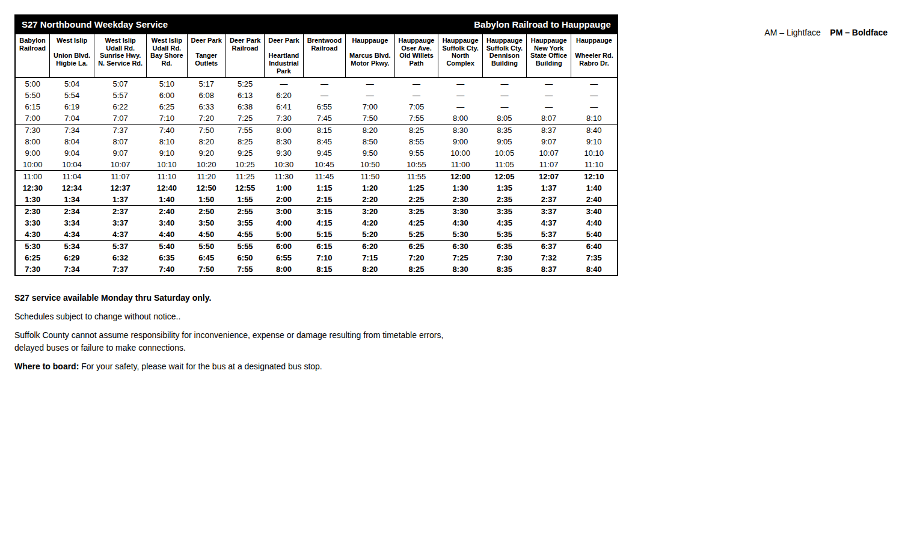S27 Northbound Weekday Service Babylon Railroad to Hauppauge
| Babylon Railroad | West Islip Union Blvd. Higbie La. | West Islip Udall Rd. Sunrise Hwy. N. Service Rd. | West Islip Udall Rd. Bay Shore Rd. | Deer Park Tanger Outlets | Deer Park Railroad | Deer Park Heartland Industrial Park | Brentwood Railroad | Hauppauge Marcus Blvd. Motor Pkwy. | Hauppauge Oser Ave. Old Willets Path | Hauppauge Suffolk Cty. North Complex | Hauppauge Suffolk Cty. Dennison Building | Hauppauge New York State Office Building | Hauppauge Wheeler Rd. Rabro Dr. |
| --- | --- | --- | --- | --- | --- | --- | --- | --- | --- | --- | --- | --- | --- |
| 5:00 | 5:04 | 5:07 | 5:10 | 5:17 | 5:25 | — | — | — | — | — | — | — | — |
| 5:50 | 5:54 | 5:57 | 6:00 | 6:08 | 6:13 | 6:20 | — | — | — | — | — | — | — |
| 6:15 | 6:19 | 6:22 | 6:25 | 6:33 | 6:38 | 6:41 | 6:55 | 7:00 | 7:05 | — | — | — | — |
| 7:00 | 7:04 | 7:07 | 7:10 | 7:20 | 7:25 | 7:30 | 7:45 | 7:50 | 7:55 | 8:00 | 8:05 | 8:07 | 8:10 |
| 7:30 | 7:34 | 7:37 | 7:40 | 7:50 | 7:55 | 8:00 | 8:15 | 8:20 | 8:25 | 8:30 | 8:35 | 8:37 | 8:40 |
| 8:00 | 8:04 | 8:07 | 8:10 | 8:20 | 8:25 | 8:30 | 8:45 | 8:50 | 8:55 | 9:00 | 9:05 | 9:07 | 9:10 |
| 9:00 | 9:04 | 9:07 | 9:10 | 9:20 | 9:25 | 9:30 | 9:45 | 9:50 | 9:55 | 10:00 | 10:05 | 10:07 | 10:10 |
| 10:00 | 10:04 | 10:07 | 10:10 | 10:20 | 10:25 | 10:30 | 10:45 | 10:50 | 10:55 | 11:00 | 11:05 | 11:07 | 11:10 |
| 11:00 | 11:04 | 11:07 | 11:10 | 11:20 | 11:25 | 11:30 | 11:45 | 11:50 | 11:55 | 12:00 | 12:05 | 12:07 | 12:10 |
| 12:30 | 12:34 | 12:37 | 12:40 | 12:50 | 12:55 | 1:00 | 1:15 | 1:20 | 1:25 | 1:30 | 1:35 | 1:37 | 1:40 |
| 1:30 | 1:34 | 1:37 | 1:40 | 1:50 | 1:55 | 2:00 | 2:15 | 2:20 | 2:25 | 2:30 | 2:35 | 2:37 | 2:40 |
| 2:30 | 2:34 | 2:37 | 2:40 | 2:50 | 2:55 | 3:00 | 3:15 | 3:20 | 3:25 | 3:30 | 3:35 | 3:37 | 3:40 |
| 3:30 | 3:34 | 3:37 | 3:40 | 3:50 | 3:55 | 4:00 | 4:15 | 4:20 | 4:25 | 4:30 | 4:35 | 4:37 | 4:40 |
| 4:30 | 4:34 | 4:37 | 4:40 | 4:50 | 4:55 | 5:00 | 5:15 | 5:20 | 5:25 | 5:30 | 5:35 | 5:37 | 5:40 |
| 5:30 | 5:34 | 5:37 | 5:40 | 5:50 | 5:55 | 6:00 | 6:15 | 6:20 | 6:25 | 6:30 | 6:35 | 6:37 | 6:40 |
| 6:25 | 6:29 | 6:32 | 6:35 | 6:45 | 6:50 | 6:55 | 7:10 | 7:15 | 7:20 | 7:25 | 7:30 | 7:32 | 7:35 |
| 7:30 | 7:34 | 7:37 | 7:40 | 7:50 | 7:55 | 8:00 | 8:15 | 8:20 | 8:25 | 8:30 | 8:35 | 8:37 | 8:40 |
AM – Lightface PM – Boldface
S27 service available Monday thru Saturday only.
Schedules subject to change without notice..
Suffolk County cannot assume responsibility for inconvenience, expense or damage resulting from timetable errors, delayed buses or failure to make connections.
Where to board: For your safety, please wait for the bus at a designated bus stop.